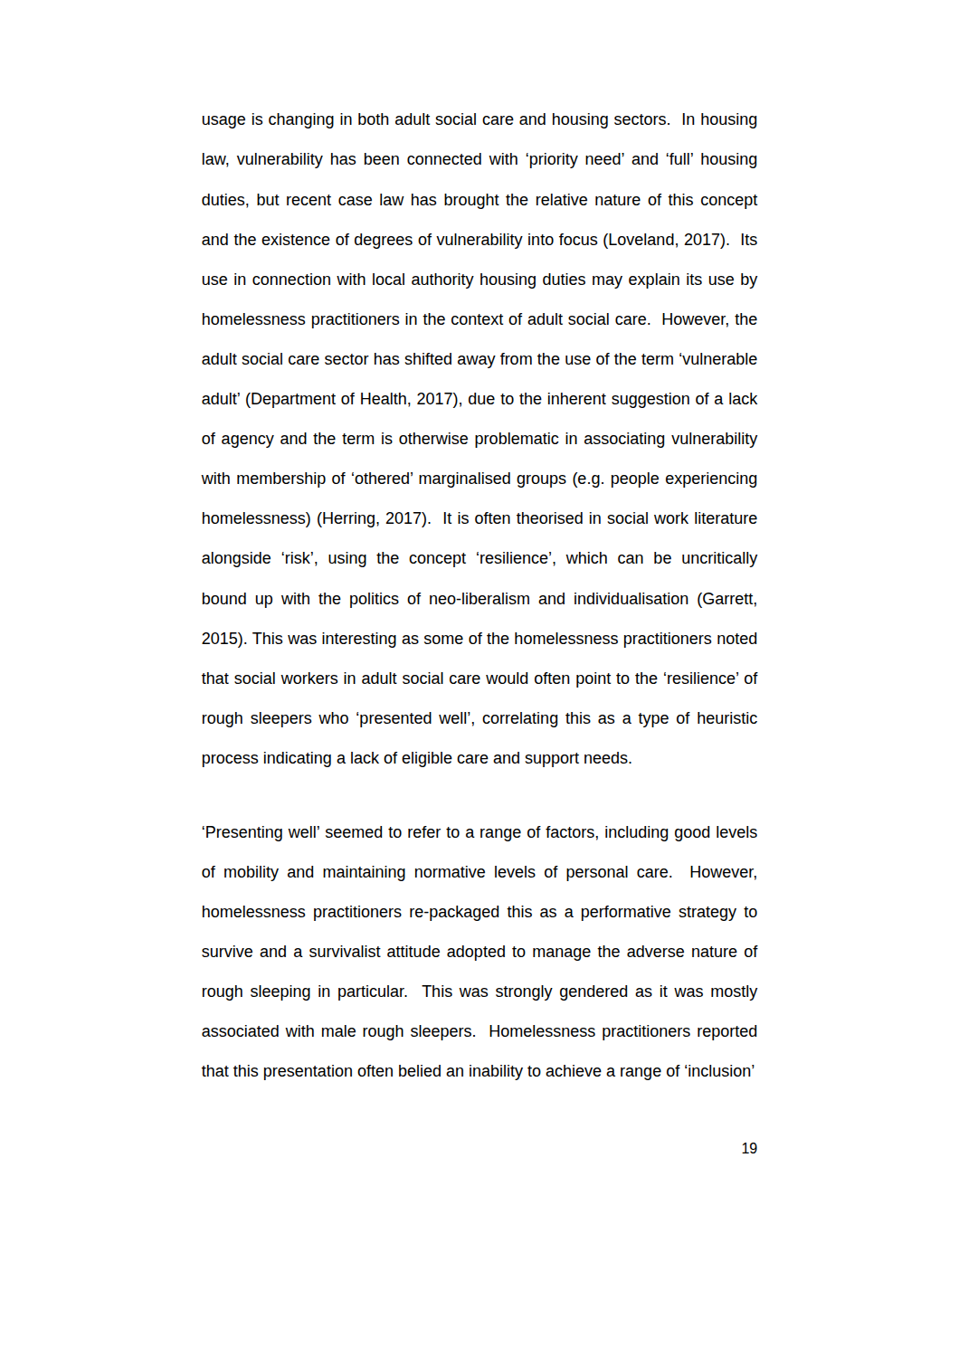usage is changing in both adult social care and housing sectors. In housing law, vulnerability has been connected with ‘priority need’ and ‘full’ housing duties, but recent case law has brought the relative nature of this concept and the existence of degrees of vulnerability into focus (Loveland, 2017). Its use in connection with local authority housing duties may explain its use by homelessness practitioners in the context of adult social care. However, the adult social care sector has shifted away from the use of the term ‘vulnerable adult’ (Department of Health, 2017), due to the inherent suggestion of a lack of agency and the term is otherwise problematic in associating vulnerability with membership of ‘othered’ marginalised groups (e.g. people experiencing homelessness) (Herring, 2017). It is often theorised in social work literature alongside ‘risk’, using the concept ‘resilience’, which can be uncritically bound up with the politics of neo-liberalism and individualisation (Garrett, 2015). This was interesting as some of the homelessness practitioners noted that social workers in adult social care would often point to the ‘resilience’ of rough sleepers who ‘presented well’, correlating this as a type of heuristic process indicating a lack of eligible care and support needs.
‘Presenting well’ seemed to refer to a range of factors, including good levels of mobility and maintaining normative levels of personal care. However, homelessness practitioners re-packaged this as a performative strategy to survive and a survivalist attitude adopted to manage the adverse nature of rough sleeping in particular. This was strongly gendered as it was mostly associated with male rough sleepers. Homelessness practitioners reported that this presentation often belied an inability to achieve a range of ‘inclusion’
19